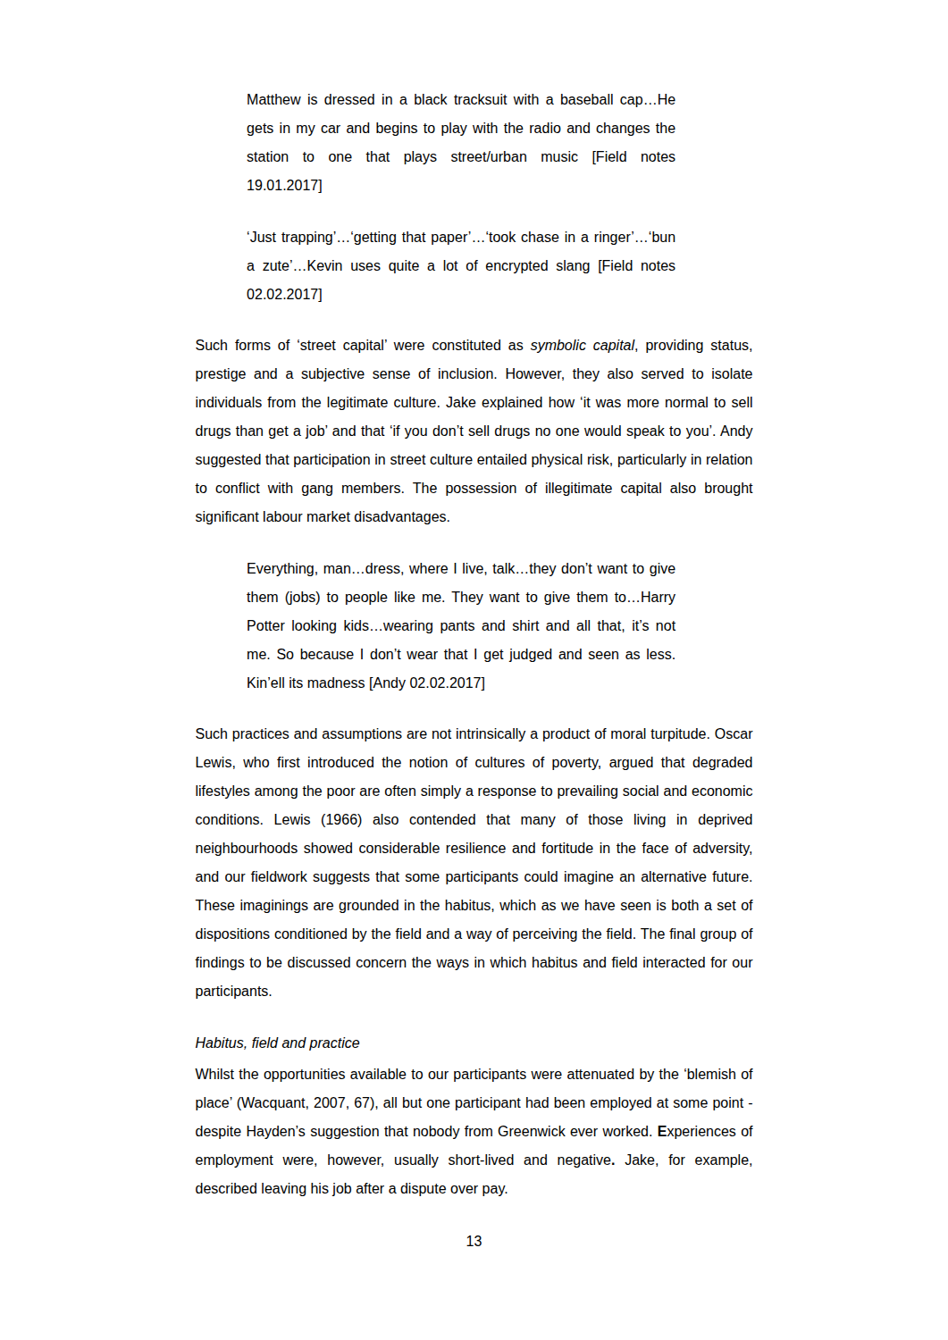Matthew is dressed in a black tracksuit with a baseball cap…He gets in my car and begins to play with the radio and changes the station to one that plays street/urban music [Field notes 19.01.2017]
‘Just trapping’…‘getting that paper’…‘took chase in a ringer’…‘bun a zute’…Kevin uses quite a lot of encrypted slang [Field notes 02.02.2017]
Such forms of ‘street capital’ were constituted as symbolic capital, providing status, prestige and a subjective sense of inclusion. However, they also served to isolate individuals from the legitimate culture. Jake explained how ‘it was more normal to sell drugs than get a job’ and that ‘if you don’t sell drugs no one would speak to you’. Andy suggested that participation in street culture entailed physical risk, particularly in relation to conflict with gang members. The possession of illegitimate capital also brought significant labour market disadvantages.
Everything, man…dress, where I live, talk…they don’t want to give them (jobs) to people like me. They want to give them to…Harry Potter looking kids…wearing pants and shirt and all that, it’s not me. So because I don’t wear that I get judged and seen as less. Kin’ell its madness [Andy 02.02.2017]
Such practices and assumptions are not intrinsically a product of moral turpitude. Oscar Lewis, who first introduced the notion of cultures of poverty, argued that degraded lifestyles among the poor are often simply a response to prevailing social and economic conditions. Lewis (1966) also contended that many of those living in deprived neighbourhoods showed considerable resilience and fortitude in the face of adversity, and our fieldwork suggests that some participants could imagine an alternative future. These imaginings are grounded in the habitus, which as we have seen is both a set of dispositions conditioned by the field and a way of perceiving the field. The final group of findings to be discussed concern the ways in which habitus and field interacted for our participants.
Habitus, field and practice
Whilst the opportunities available to our participants were attenuated by the ‘blemish of place’ (Wacquant, 2007, 67), all but one participant had been employed at some point - despite Hayden’s suggestion that nobody from Greenwick ever worked. Experiences of employment were, however, usually short-lived and negative. Jake, for example, described leaving his job after a dispute over pay.
13